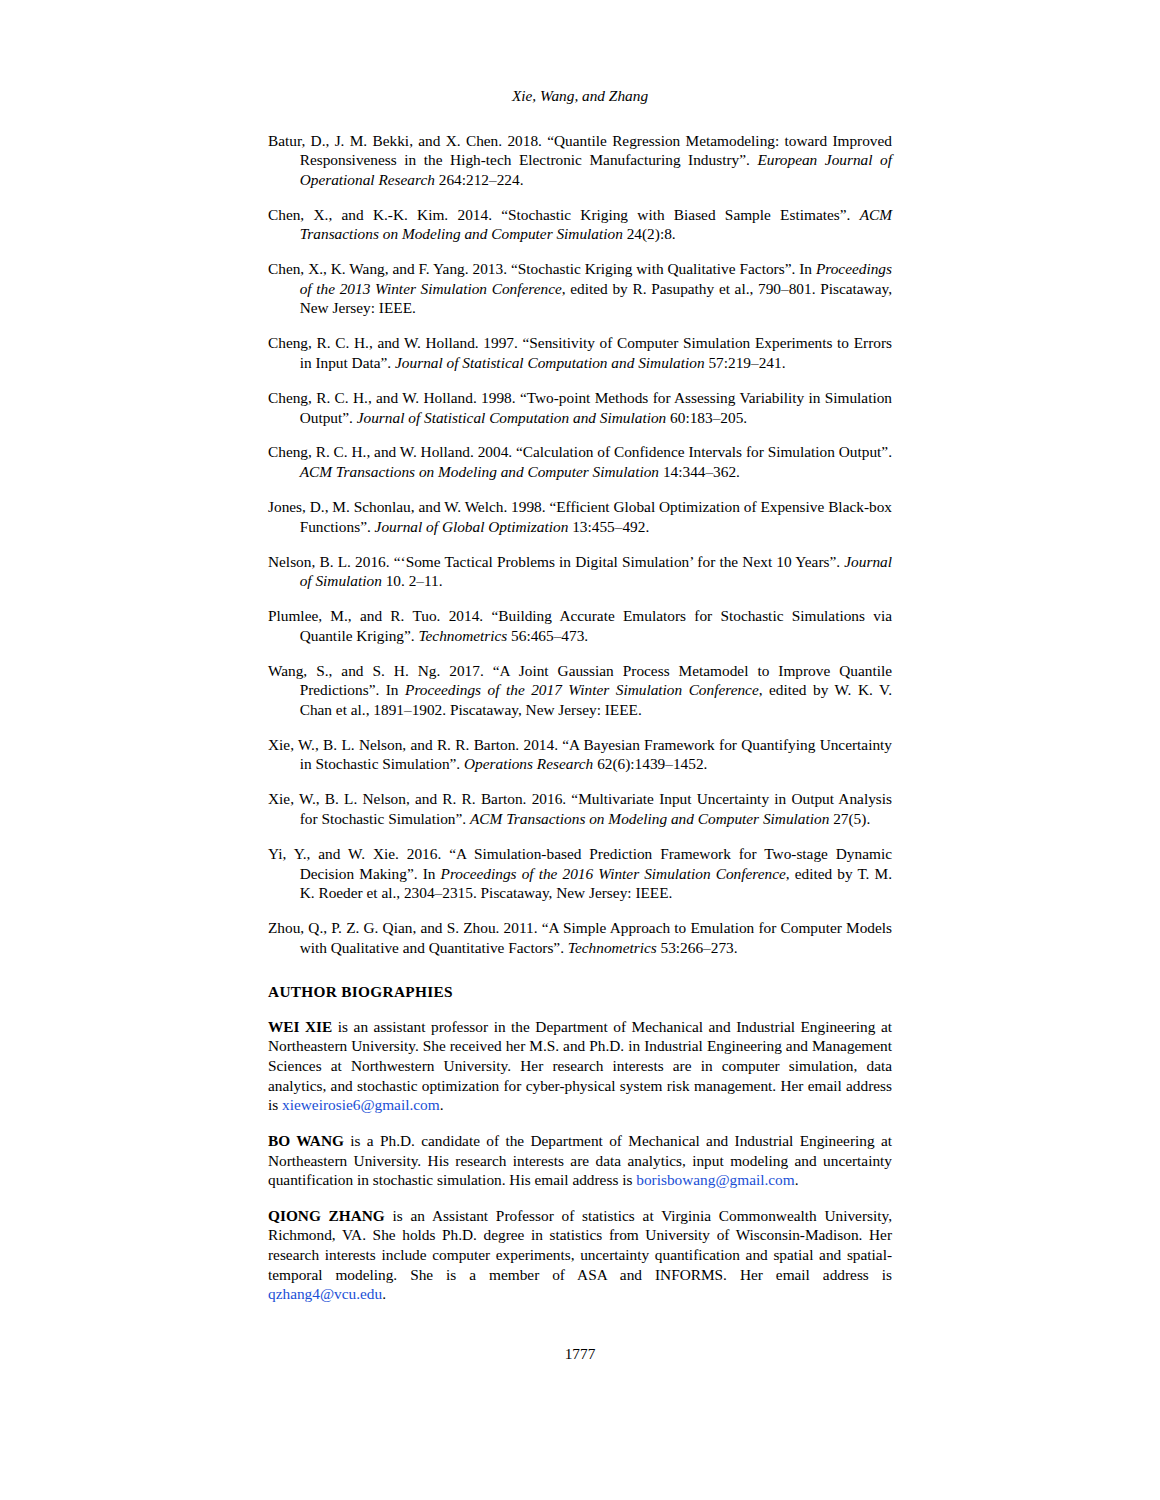Xie, Wang, and Zhang
Batur, D., J. M. Bekki, and X. Chen. 2018. “Quantile Regression Metamodeling: toward Improved Responsiveness in the High-tech Electronic Manufacturing Industry”. European Journal of Operational Research 264:212–224.
Chen, X., and K.-K. Kim. 2014. “Stochastic Kriging with Biased Sample Estimates”. ACM Transactions on Modeling and Computer Simulation 24(2):8.
Chen, X., K. Wang, and F. Yang. 2013. “Stochastic Kriging with Qualitative Factors”. In Proceedings of the 2013 Winter Simulation Conference, edited by R. Pasupathy et al., 790–801. Piscataway, New Jersey: IEEE.
Cheng, R. C. H., and W. Holland. 1997. “Sensitivity of Computer Simulation Experiments to Errors in Input Data”. Journal of Statistical Computation and Simulation 57:219–241.
Cheng, R. C. H., and W. Holland. 1998. “Two-point Methods for Assessing Variability in Simulation Output”. Journal of Statistical Computation and Simulation 60:183–205.
Cheng, R. C. H., and W. Holland. 2004. “Calculation of Confidence Intervals for Simulation Output”. ACM Transactions on Modeling and Computer Simulation 14:344–362.
Jones, D., M. Schonlau, and W. Welch. 1998. “Efficient Global Optimization of Expensive Black-box Functions”. Journal of Global Optimization 13:455–492.
Nelson, B. L. 2016. “‘Some Tactical Problems in Digital Simulation’ for the Next 10 Years”. Journal of Simulation 10. 2–11.
Plumlee, M., and R. Tuo. 2014. “Building Accurate Emulators for Stochastic Simulations via Quantile Kriging”. Technometrics 56:465–473.
Wang, S., and S. H. Ng. 2017. “A Joint Gaussian Process Metamodel to Improve Quantile Predictions”. In Proceedings of the 2017 Winter Simulation Conference, edited by W. K. V. Chan et al., 1891–1902. Piscataway, New Jersey: IEEE.
Xie, W., B. L. Nelson, and R. R. Barton. 2014. “A Bayesian Framework for Quantifying Uncertainty in Stochastic Simulation”. Operations Research 62(6):1439–1452.
Xie, W., B. L. Nelson, and R. R. Barton. 2016. “Multivariate Input Uncertainty in Output Analysis for Stochastic Simulation”. ACM Transactions on Modeling and Computer Simulation 27(5).
Yi, Y., and W. Xie. 2016. “A Simulation-based Prediction Framework for Two-stage Dynamic Decision Making”. In Proceedings of the 2016 Winter Simulation Conference, edited by T. M. K. Roeder et al., 2304–2315. Piscataway, New Jersey: IEEE.
Zhou, Q., P. Z. G. Qian, and S. Zhou. 2011. “A Simple Approach to Emulation for Computer Models with Qualitative and Quantitative Factors”. Technometrics 53:266–273.
AUTHOR BIOGRAPHIES
WEI XIE is an assistant professor in the Department of Mechanical and Industrial Engineering at Northeastern University. She received her M.S. and Ph.D. in Industrial Engineering and Management Sciences at Northwestern University. Her research interests are in computer simulation, data analytics, and stochastic optimization for cyber-physical system risk management. Her email address is xieweirosie6@gmail.com.
BO WANG is a Ph.D. candidate of the Department of Mechanical and Industrial Engineering at Northeastern University. His research interests are data analytics, input modeling and uncertainty quantification in stochastic simulation. His email address is borisbowang@gmail.com.
QIONG ZHANG is an Assistant Professor of statistics at Virginia Commonwealth University, Richmond, VA. She holds Ph.D. degree in statistics from University of Wisconsin-Madison. Her research interests include computer experiments, uncertainty quantification and spatial and spatial-temporal modeling. She is a member of ASA and INFORMS. Her email address is qzhang4@vcu.edu.
1777